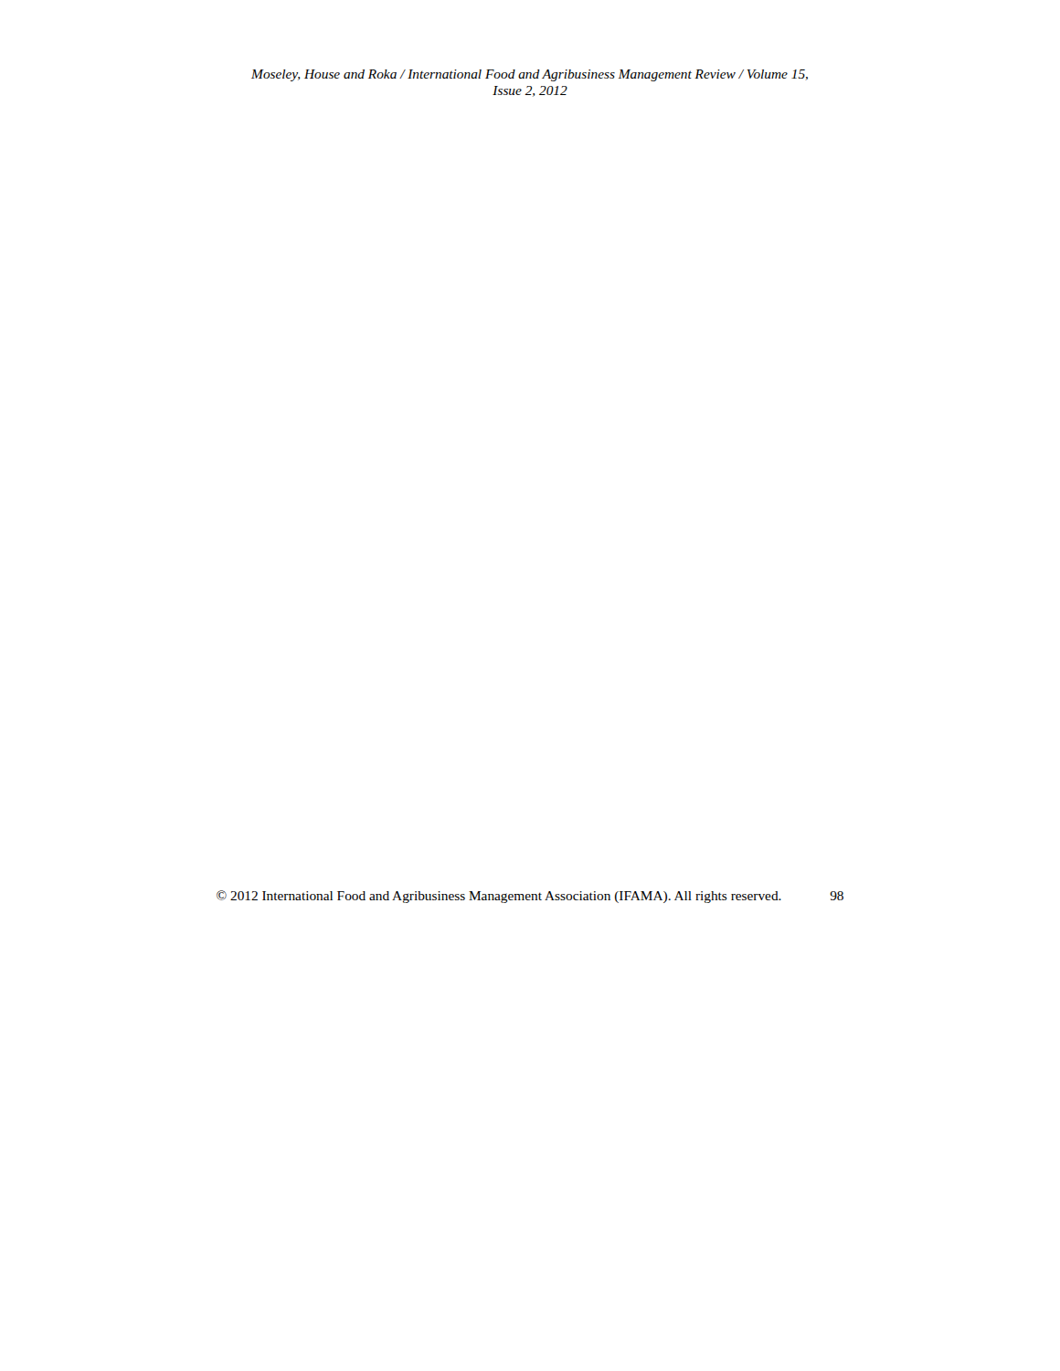Moseley, House and Roka / International Food and Agribusiness Management Review / Volume 15, Issue 2, 2012
© 2012 International Food and Agribusiness Management Association (IFAMA). All rights reserved. 98